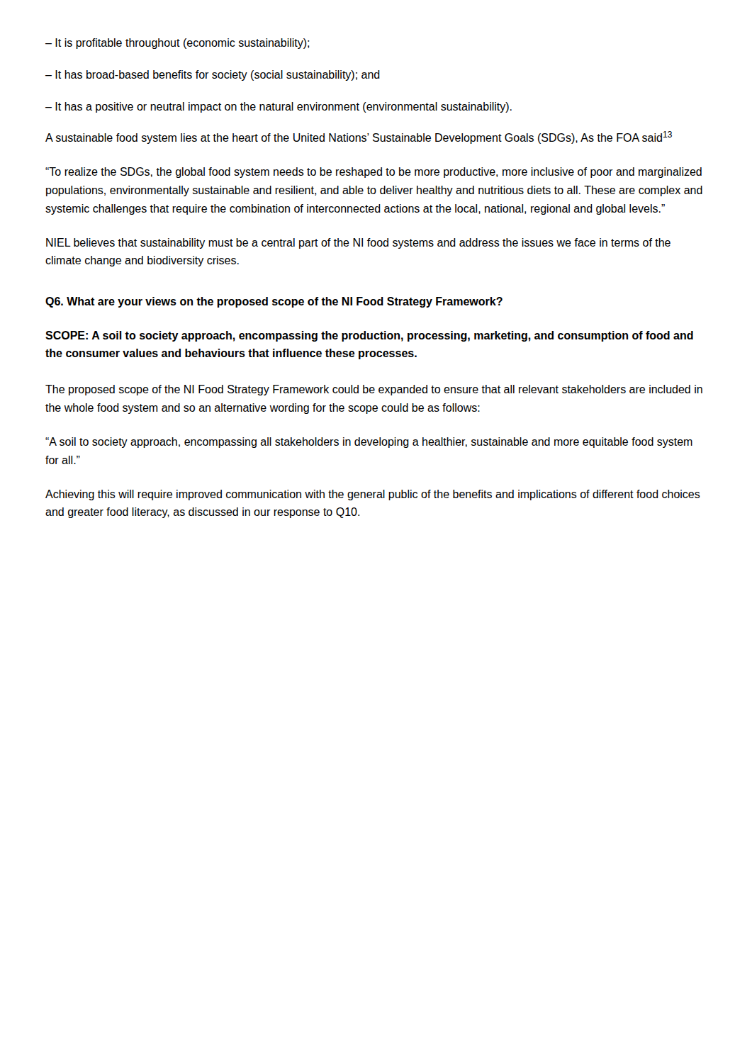– It is profitable throughout (economic sustainability);
– It has broad-based benefits for society (social sustainability); and
– It has a positive or neutral impact on the natural environment (environmental sustainability).
A sustainable food system lies at the heart of the United Nations’ Sustainable Development Goals (SDGs), As the FOA said13
“To realize the SDGs, the global food system needs to be reshaped to be more productive, more inclusive of poor and marginalized populations, environmentally sustainable and resilient, and able to deliver healthy and nutritious diets to all. These are complex and systemic challenges that require the combination of interconnected actions at the local, national, regional and global levels.”
NIEL believes that sustainability must be a central part of the NI food systems and address the issues we face in terms of the climate change and biodiversity crises.
Q6. What are your views on the proposed scope of the NI Food Strategy Framework?
SCOPE: A soil to society approach, encompassing the production, processing, marketing, and consumption of food and the consumer values and behaviours that influence these processes.
The proposed scope of the NI Food Strategy Framework could be expanded to ensure that all relevant stakeholders are included in the whole food system and so an alternative wording for the scope could be as follows:
“A soil to society approach, encompassing all stakeholders in developing a healthier, sustainable and more equitable food system for all.”
Achieving this will require improved communication with the general public of the benefits and implications of different food choices and greater food literacy, as discussed in our response to Q10.